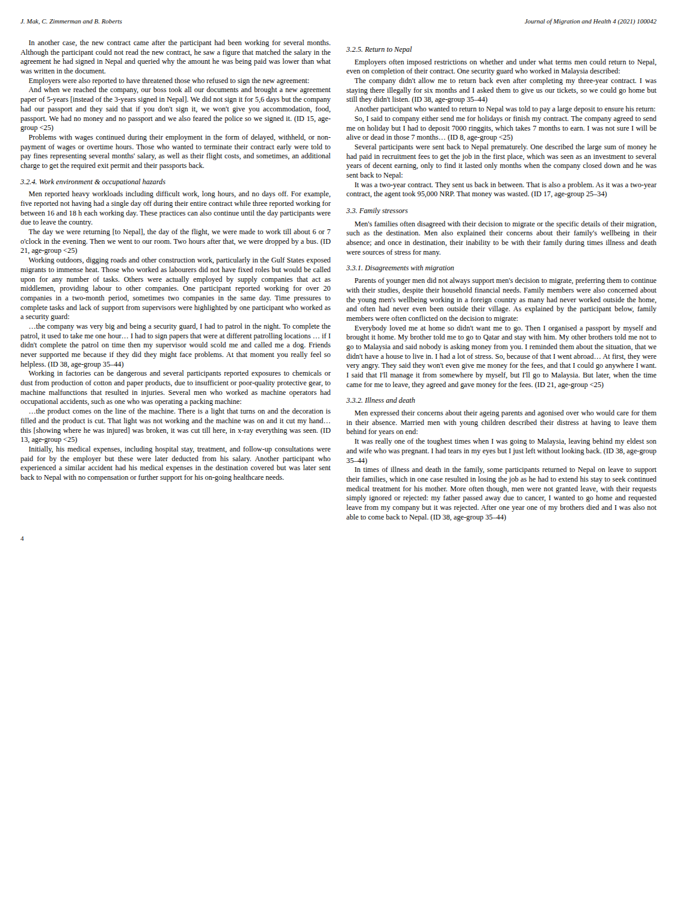J. Mak, C. Zimmerman and B. Roberts
Journal of Migration and Health 4 (2021) 100042
In another case, the new contract came after the participant had been working for several months. Although the participant could not read the new contract, he saw a figure that matched the salary in the agreement he had signed in Nepal and queried why the amount he was being paid was lower than what was written in the document.
Employers were also reported to have threatened those who refused to sign the new agreement:
And when we reached the company, our boss took all our documents and brought a new agreement paper of 5-years [instead of the 3-years signed in Nepal]. We did not sign it for 5,6 days but the company had our passport and they said that if you don't sign it, we won't give you accommodation, food, passport. We had no money and no passport and we also feared the police so we signed it. (ID 15, age-group <25)
Problems with wages continued during their employment in the form of delayed, withheld, or non-payment of wages or overtime hours. Those who wanted to terminate their contract early were told to pay fines representing several months' salary, as well as their flight costs, and sometimes, an additional charge to get the required exit permit and their passports back.
3.2.4. Work environment & occupational hazards
Men reported heavy workloads including difficult work, long hours, and no days off. For example, five reported not having had a single day off during their entire contract while three reported working for between 16 and 18 h each working day. These practices can also continue until the day participants were due to leave the country.
The day we were returning [to Nepal], the day of the flight, we were made to work till about 6 or 7 o'clock in the evening. Then we went to our room. Two hours after that, we were dropped by a bus. (ID 21, age-group <25)
Working outdoors, digging roads and other construction work, particularly in the Gulf States exposed migrants to immense heat. Those who worked as labourers did not have fixed roles but would be called upon for any number of tasks. Others were actually employed by supply companies that act as middlemen, providing labour to other companies. One participant reported working for over 20 companies in a two-month period, sometimes two companies in the same day. Time pressures to complete tasks and lack of support from supervisors were highlighted by one participant who worked as a security guard:
…the company was very big and being a security guard, I had to patrol in the night. To complete the patrol, it used to take me one hour… I had to sign papers that were at different patrolling locations … if I didn't complete the patrol on time then my supervisor would scold me and called me a dog. Friends never supported me because if they did they might face problems. At that moment you really feel so helpless. (ID 38, age-group 35–44)
Working in factories can be dangerous and several participants reported exposures to chemicals or dust from production of cotton and paper products, due to insufficient or poor-quality protective gear, to machine malfunctions that resulted in injuries. Several men who worked as machine operators had occupational accidents, such as one who was operating a packing machine:
…the product comes on the line of the machine. There is a light that turns on and the decoration is filled and the product is cut. That light was not working and the machine was on and it cut my hand… this [showing where he was injured] was broken, it was cut till here, in x-ray everything was seen. (ID 13, age-group <25)
Initially, his medical expenses, including hospital stay, treatment, and follow-up consultations were paid for by the employer but these were later deducted from his salary. Another participant who experienced a similar accident had his medical expenses in the destination covered but was later sent back to Nepal with no compensation or further support for his on-going healthcare needs.
3.2.5. Return to Nepal
Employers often imposed restrictions on whether and under what terms men could return to Nepal, even on completion of their contract. One security guard who worked in Malaysia described:
The company didn't allow me to return back even after completing my three-year contract. I was staying there illegally for six months and I asked them to give us our tickets, so we could go home but still they didn't listen. (ID 38, age-group 35–44)
Another participant who wanted to return to Nepal was told to pay a large deposit to ensure his return:
So, I said to company either send me for holidays or finish my contract. The company agreed to send me on holiday but I had to deposit 7000 ringgits, which takes 7 months to earn. I was not sure I will be alive or dead in those 7 months… (ID 8, age-group <25)
Several participants were sent back to Nepal prematurely. One described the large sum of money he had paid in recruitment fees to get the job in the first place, which was seen as an investment to several years of decent earning, only to find it lasted only months when the company closed down and he was sent back to Nepal:
It was a two-year contract. They sent us back in between. That is also a problem. As it was a two-year contract, the agent took 95,000 NRP. That money was wasted. (ID 17, age-group 25–34)
3.3. Family stressors
Men's families often disagreed with their decision to migrate or the specific details of their migration, such as the destination. Men also explained their concerns about their family's wellbeing in their absence; and once in destination, their inability to be with their family during times illness and death were sources of stress for many.
3.3.1. Disagreements with migration
Parents of younger men did not always support men's decision to migrate, preferring them to continue with their studies, despite their household financial needs. Family members were also concerned about the young men's wellbeing working in a foreign country as many had never worked outside the home, and often had never even been outside their village. As explained by the participant below, family members were often conflicted on the decision to migrate:
Everybody loved me at home so didn't want me to go. Then I organised a passport by myself and brought it home. My brother told me to go to Qatar and stay with him. My other brothers told me not to go to Malaysia and said nobody is asking money from you. I reminded them about the situation, that we didn't have a house to live in. I had a lot of stress. So, because of that I went abroad… At first, they were very angry. They said they won't even give me money for the fees, and that I could go anywhere I want. I said that I'll manage it from somewhere by myself, but I'll go to Malaysia. But later, when the time came for me to leave, they agreed and gave money for the fees. (ID 21, age-group <25)
3.3.2. Illness and death
Men expressed their concerns about their ageing parents and agonised over who would care for them in their absence. Married men with young children described their distress at having to leave them behind for years on end:
It was really one of the toughest times when I was going to Malaysia, leaving behind my eldest son and wife who was pregnant. I had tears in my eyes but I just left without looking back. (ID 38, age-group 35–44)
In times of illness and death in the family, some participants returned to Nepal on leave to support their families, which in one case resulted in losing the job as he had to extend his stay to seek continued medical treatment for his mother. More often though, men were not granted leave, with their requests simply ignored or rejected: my father passed away due to cancer, I wanted to go home and requested leave from my company but it was rejected. After one year one of my brothers died and I was also not able to come back to Nepal. (ID 38, age-group 35–44)
4